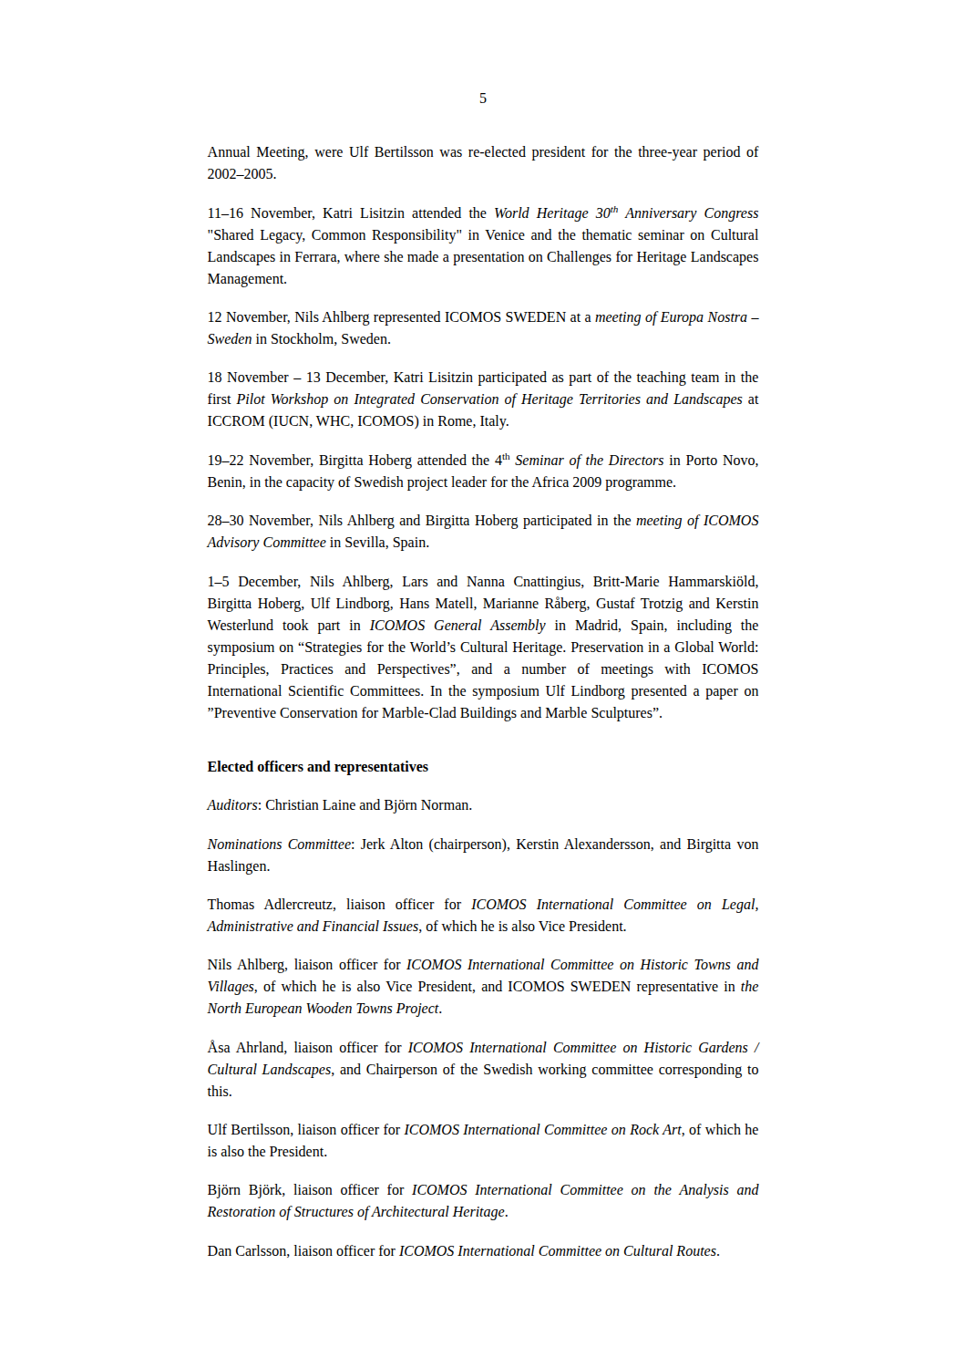5
Annual Meeting, were Ulf Bertilsson was re-elected president for the three-year period of 2002–2005.
11–16 November, Katri Lisitzin attended the World Heritage 30th Anniversary Congress "Shared Legacy, Common Responsibility" in Venice and the thematic seminar on Cultural Landscapes in Ferrara, where she made a presentation on Challenges for Heritage Landscapes Management.
12 November, Nils Ahlberg represented ICOMOS SWEDEN at a meeting of Europa Nostra – Sweden in Stockholm, Sweden.
18 November – 13 December, Katri Lisitzin participated as part of the teaching team in the first Pilot Workshop on Integrated Conservation of Heritage Territories and Landscapes at ICCROM (IUCN, WHC, ICOMOS) in Rome, Italy.
19–22 November, Birgitta Hoberg attended the 4th Seminar of the Directors in Porto Novo, Benin, in the capacity of Swedish project leader for the Africa 2009 programme.
28–30 November, Nils Ahlberg and Birgitta Hoberg participated in the meeting of ICOMOS Advisory Committee in Sevilla, Spain.
1–5 December, Nils Ahlberg, Lars and Nanna Cnattingius, Britt-Marie Hammarskiöld, Birgitta Hoberg, Ulf Lindborg, Hans Matell, Marianne Råberg, Gustaf Trotzig and Kerstin Westerlund took part in ICOMOS General Assembly in Madrid, Spain, including the symposium on “Strategies for the World’s Cultural Heritage. Preservation in a Global World: Principles, Practices and Perspectives”, and a number of meetings with ICOMOS International Scientific Committees. In the symposium Ulf Lindborg presented a paper on ”Preventive Conservation for Marble-Clad Buildings and Marble Sculptures”.
Elected officers and representatives
Auditors: Christian Laine and Björn Norman.
Nominations Committee: Jerk Alton (chairperson), Kerstin Alexandersson, and Birgitta von Haslingen.
Thomas Adlercreutz, liaison officer for ICOMOS International Committee on Legal, Administrative and Financial Issues, of which he is also Vice President.
Nils Ahlberg, liaison officer for ICOMOS International Committee on Historic Towns and Villages, of which he is also Vice President, and ICOMOS SWEDEN representative in the North European Wooden Towns Project.
Åsa Ahrland, liaison officer for ICOMOS International Committee on Historic Gardens / Cultural Landscapes, and Chairperson of the Swedish working committee corresponding to this.
Ulf Bertilsson, liaison officer for ICOMOS International Committee on Rock Art, of which he is also the President.
Björn Björk, liaison officer for ICOMOS International Committee on the Analysis and Restoration of Structures of Architectural Heritage.
Dan Carlsson, liaison officer for ICOMOS International Committee on Cultural Routes.